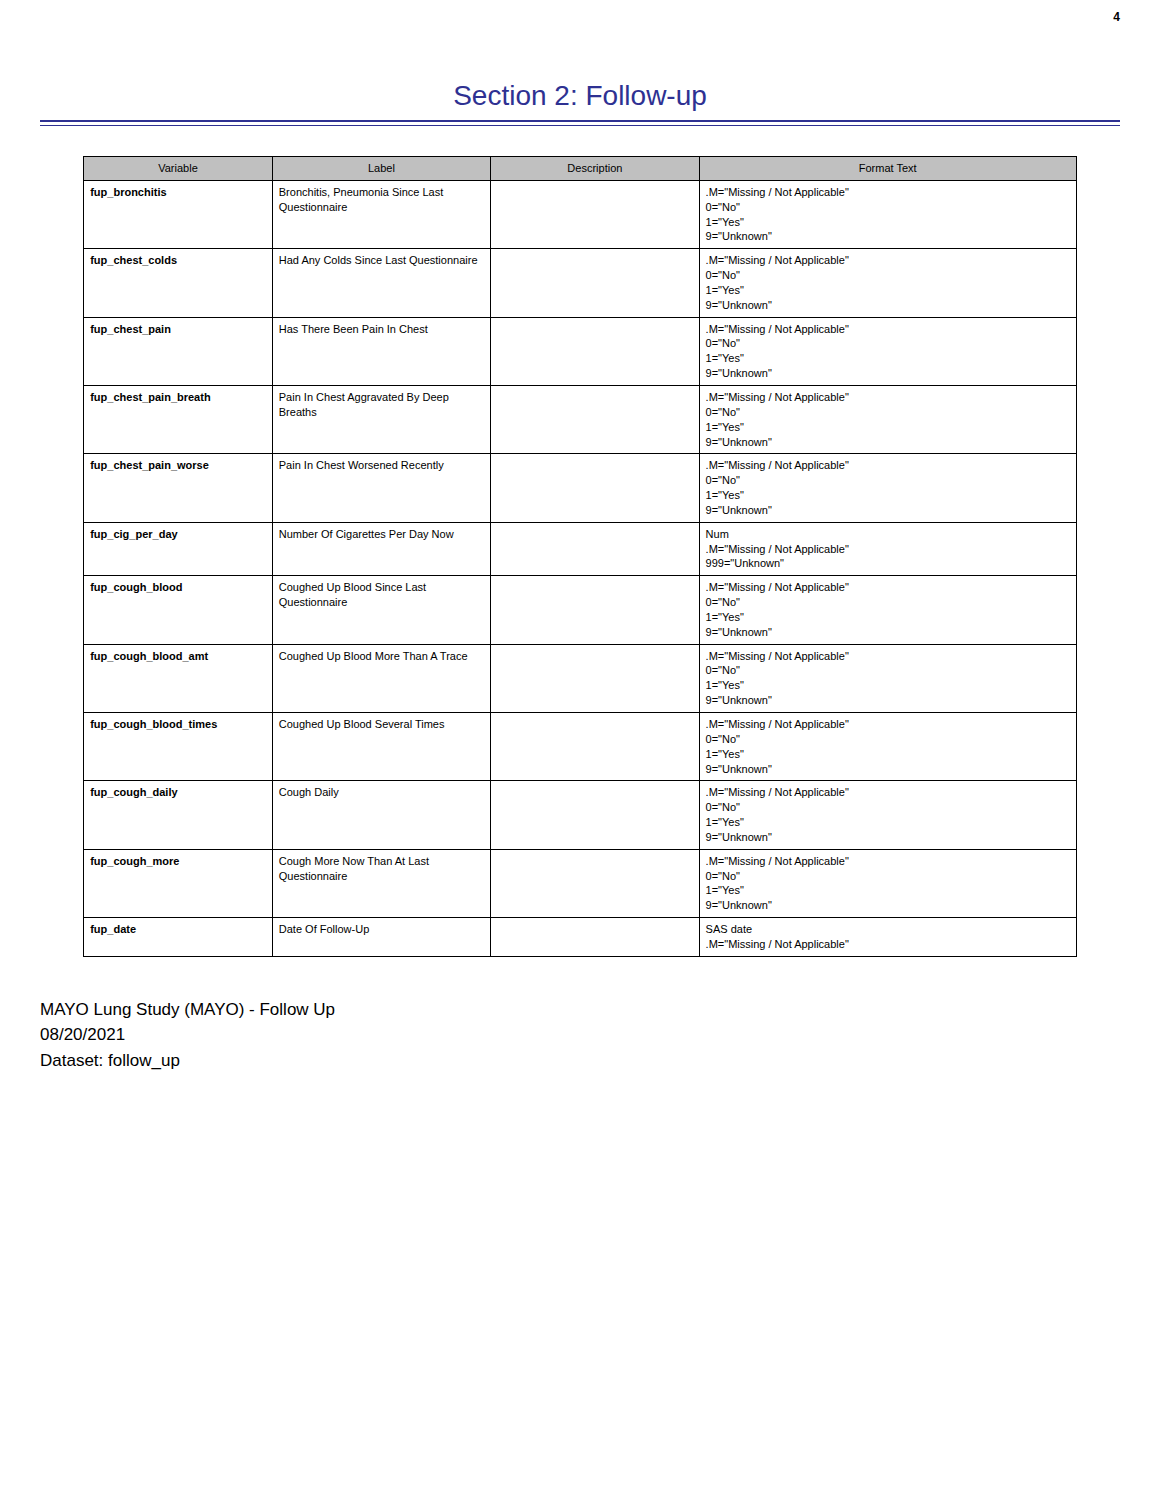4
Section 2: Follow-up
| Variable | Label | Description | Format Text |
| --- | --- | --- | --- |
| fup_bronchitis | Bronchitis, Pneumonia Since Last Questionnaire | | .M="Missing / Not Applicable" 0="No" 1="Yes" 9="Unknown" |
| fup_chest_colds | Had Any Colds Since Last Questionnaire | | .M="Missing / Not Applicable" 0="No" 1="Yes" 9="Unknown" |
| fup_chest_pain | Has There Been Pain In Chest | | .M="Missing / Not Applicable" 0="No" 1="Yes" 9="Unknown" |
| fup_chest_pain_breath | Pain In Chest Aggravated By Deep Breaths | | .M="Missing / Not Applicable" 0="No" 1="Yes" 9="Unknown" |
| fup_chest_pain_worse | Pain In Chest Worsened Recently | | .M="Missing / Not Applicable" 0="No" 1="Yes" 9="Unknown" |
| fup_cig_per_day | Number Of Cigarettes Per Day Now | | Num .M="Missing / Not Applicable" 999="Unknown" |
| fup_cough_blood | Coughed Up Blood Since Last Questionnaire | | .M="Missing / Not Applicable" 0="No" 1="Yes" 9="Unknown" |
| fup_cough_blood_amt | Coughed Up Blood More Than A Trace | | .M="Missing / Not Applicable" 0="No" 1="Yes" 9="Unknown" |
| fup_cough_blood_times | Coughed Up Blood Several Times | | .M="Missing / Not Applicable" 0="No" 1="Yes" 9="Unknown" |
| fup_cough_daily | Cough Daily | | .M="Missing / Not Applicable" 0="No" 1="Yes" 9="Unknown" |
| fup_cough_more | Cough More Now Than At Last Questionnaire | | .M="Missing / Not Applicable" 0="No" 1="Yes" 9="Unknown" |
| fup_date | Date Of Follow-Up | | SAS date .M="Missing / Not Applicable" |
MAYO Lung Study (MAYO) - Follow Up
08/20/2021
Dataset: follow_up